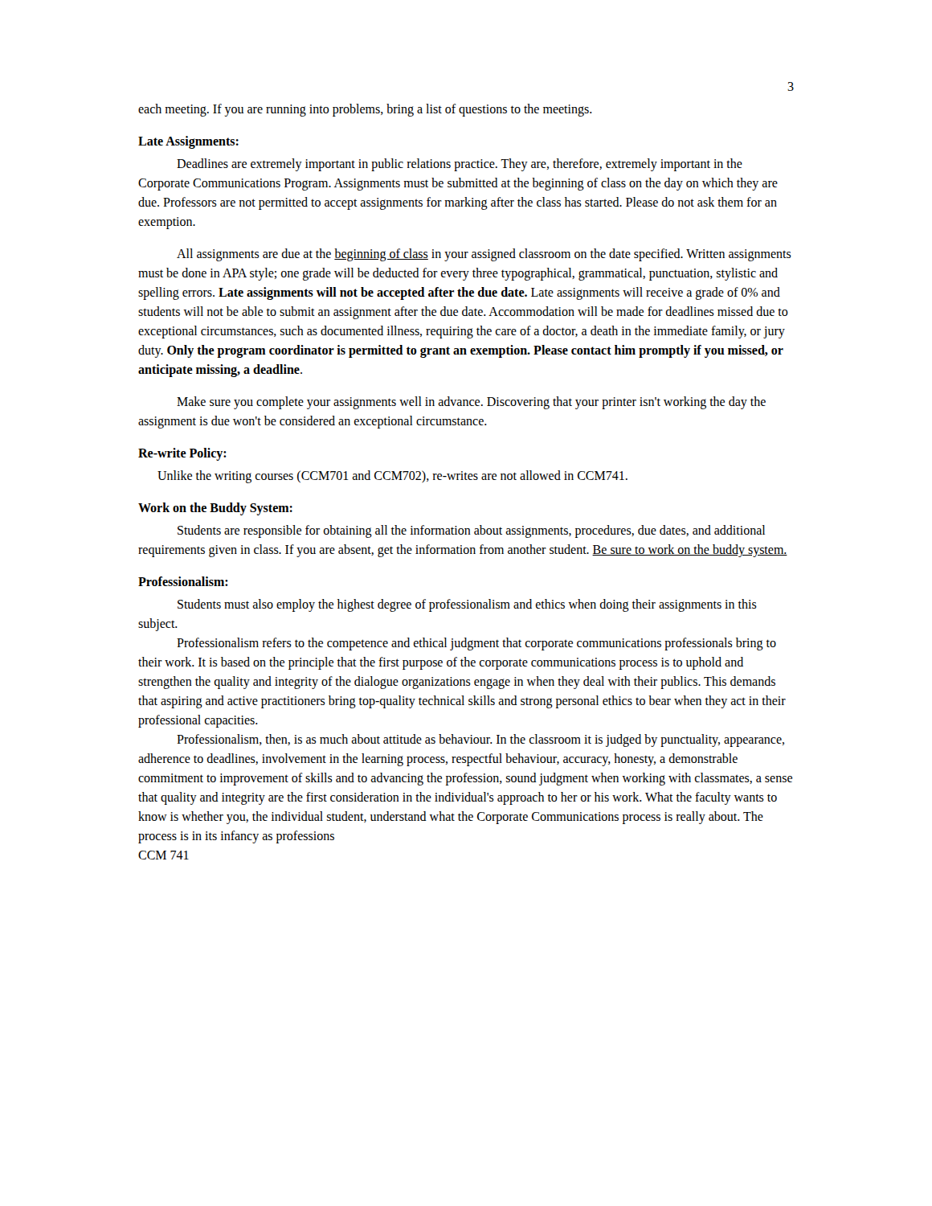3
each meeting. If you are running into problems, bring a list of questions to the meetings.
Late Assignments:
Deadlines are extremely important in public relations practice. They are, therefore, extremely important in the Corporate Communications Program. Assignments must be submitted at the beginning of class on the day on which they are due. Professors are not permitted to accept assignments for marking after the class has started. Please do not ask them for an exemption.
All assignments are due at the beginning of class in your assigned classroom on the date specified. Written assignments must be done in APA style; one grade will be deducted for every three typographical, grammatical, punctuation, stylistic and spelling errors. Late assignments will not be accepted after the due date. Late assignments will receive a grade of 0% and students will not be able to submit an assignment after the due date. Accommodation will be made for deadlines missed due to exceptional circumstances, such as documented illness, requiring the care of a doctor, a death in the immediate family, or jury duty. Only the program coordinator is permitted to grant an exemption. Please contact him promptly if you missed, or anticipate missing, a deadline.
Make sure you complete your assignments well in advance. Discovering that your printer isn't working the day the assignment is due won't be considered an exceptional circumstance.
Re-write Policy:
Unlike the writing courses (CCM701 and CCM702), re-writes are not allowed in CCM741.
Work on the Buddy System:
Students are responsible for obtaining all the information about assignments, procedures, due dates, and additional requirements given in class. If you are absent, get the information from another student. Be sure to work on the buddy system.
Professionalism:
Students must also employ the highest degree of professionalism and ethics when doing their assignments in this subject.
Professionalism refers to the competence and ethical judgment that corporate communications professionals bring to their work. It is based on the principle that the first purpose of the corporate communications process is to uphold and strengthen the quality and integrity of the dialogue organizations engage in when they deal with their publics. This demands that aspiring and active practitioners bring top-quality technical skills and strong personal ethics to bear when they act in their professional capacities.
Professionalism, then, is as much about attitude as behaviour. In the classroom it is judged by punctuality, appearance, adherence to deadlines, involvement in the learning process, respectful behaviour, accuracy, honesty, a demonstrable commitment to improvement of skills and to advancing the profession, sound judgment when working with classmates, a sense that quality and integrity are the first consideration in the individual's approach to her or his work. What the faculty wants to know is whether you, the individual student, understand what the Corporate Communications process is really about. The process is in its infancy as professions
CCM 741